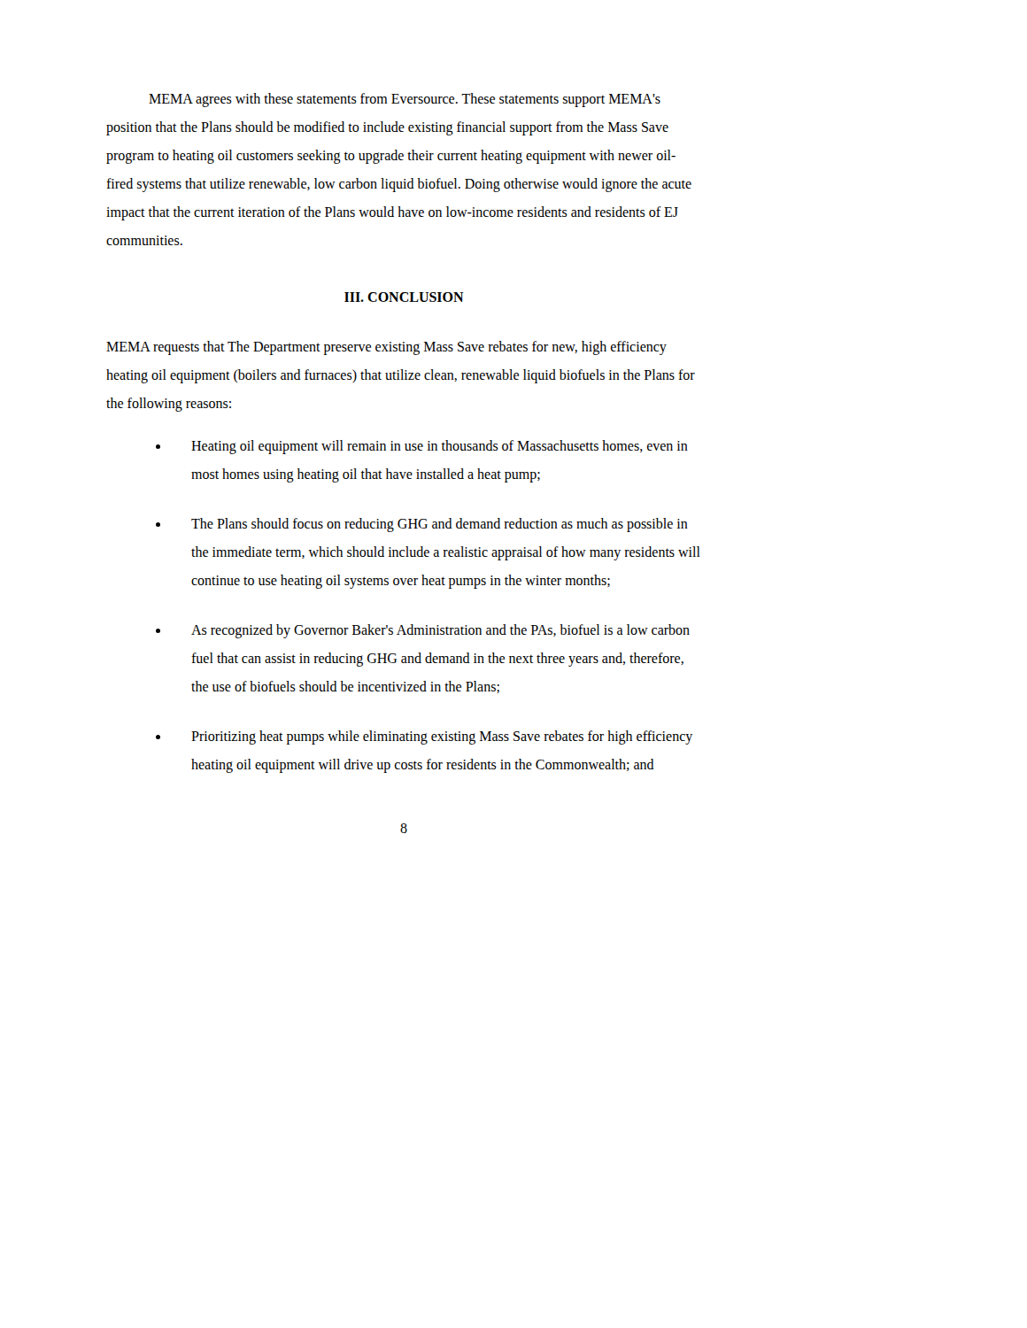MEMA agrees with these statements from Eversource. These statements support MEMA's position that the Plans should be modified to include existing financial support from the Mass Save program to heating oil customers seeking to upgrade their current heating equipment with newer oil-fired systems that utilize renewable, low carbon liquid biofuel. Doing otherwise would ignore the acute impact that the current iteration of the Plans would have on low-income residents and residents of EJ communities.
III. CONCLUSION
MEMA requests that The Department preserve existing Mass Save rebates for new, high efficiency heating oil equipment (boilers and furnaces) that utilize clean, renewable liquid biofuels in the Plans for the following reasons:
Heating oil equipment will remain in use in thousands of Massachusetts homes, even in most homes using heating oil that have installed a heat pump;
The Plans should focus on reducing GHG and demand reduction as much as possible in the immediate term, which should include a realistic appraisal of how many residents will continue to use heating oil systems over heat pumps in the winter months;
As recognized by Governor Baker's Administration and the PAs, biofuel is a low carbon fuel that can assist in reducing GHG and demand in the next three years and, therefore, the use of biofuels should be incentivized in the Plans;
Prioritizing heat pumps while eliminating existing Mass Save rebates for high efficiency heating oil equipment will drive up costs for residents in the Commonwealth; and
8